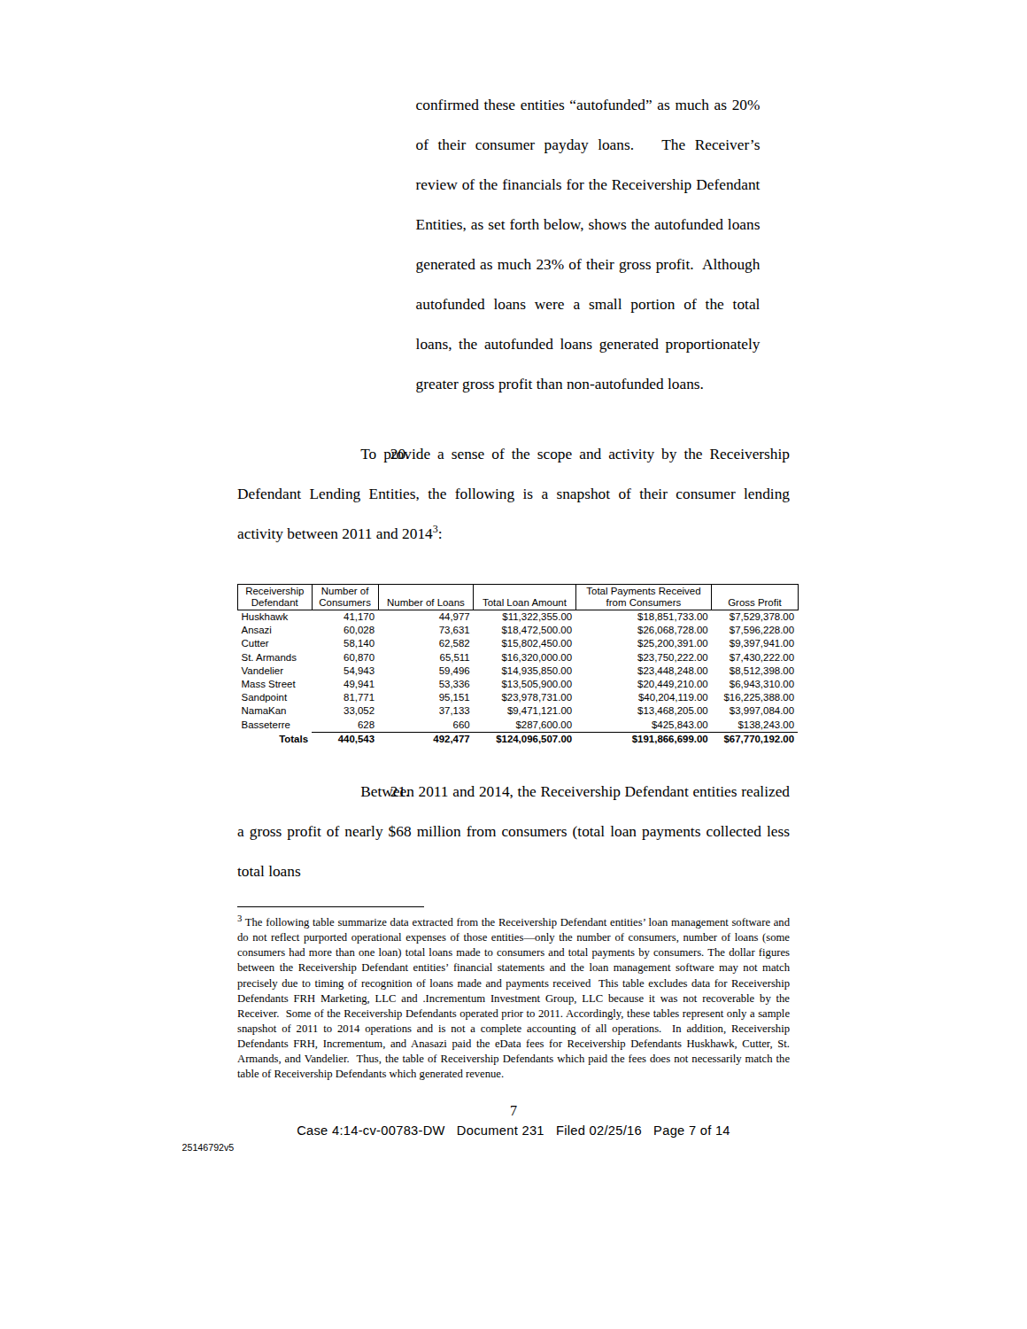confirmed these entities “autofunded” as much as 20% of their consumer payday loans. The Receiver’s review of the financials for the Receivership Defendant Entities, as set forth below, shows the autofunded loans generated as much 23% of their gross profit. Although autofunded loans were a small portion of the total loans, the autofunded loans generated proportionately greater gross profit than non-autofunded loans.
20. To provide a sense of the scope and activity by the Receivership Defendant Lending Entities, the following is a snapshot of their consumer lending activity between 2011 and 20143:
| Receivership Defendant | Number of Consumers | Number of Loans | Total Loan Amount | Total Payments Received from Consumers | Gross Profit |
| --- | --- | --- | --- | --- | --- |
| Huskhawk | 41,170 | 44,977 | $11,322,355.00 | $18,851,733.00 | $7,529,378.00 |
| Ansazi | 60,028 | 73,631 | $18,472,500.00 | $26,068,728.00 | $7,596,228.00 |
| Cutter | 58,140 | 62,582 | $15,802,450.00 | $25,200,391.00 | $9,397,941.00 |
| St. Armands | 60,870 | 65,511 | $16,320,000.00 | $23,750,222.00 | $7,430,222.00 |
| Vandelier | 54,943 | 59,496 | $14,935,850.00 | $23,448,248.00 | $8,512,398.00 |
| Mass Street | 49,941 | 53,336 | $13,505,900.00 | $20,449,210.00 | $6,943,310.00 |
| Sandpoint | 81,771 | 95,151 | $23,978,731.00 | $40,204,119.00 | $16,225,388.00 |
| NamaKan | 33,052 | 37,133 | $9,471,121.00 | $13,468,205.00 | $3,997,084.00 |
| Basseterre | 628 | 660 | $287,600.00 | $425,843.00 | $138,243.00 |
| Totals | 440,543 | 492,477 | $124,096,507.00 | $191,866,699.00 | $67,770,192.00 |
21. Between 2011 and 2014, the Receivership Defendant entities realized a gross profit of nearly $68 million from consumers (total loan payments collected less total loans
3 The following table summarize data extracted from the Receivership Defendant entities’ loan management software and do not reflect purported operational expenses of those entities—only the number of consumers, number of loans (some consumers had more than one loan) total loans made to consumers and total payments by consumers. The dollar figures between the Receivership Defendant entities’ financial statements and the loan management software may not match precisely due to timing of recognition of loans made and payments received This table excludes data for Receivership Defendants FRH Marketing, LLC and .Incrementum Investment Group, LLC because it was not recoverable by the Receiver. Some of the Receivership Defendants operated prior to 2011. Accordingly, these tables represent only a sample snapshot of 2011 to 2014 operations and is not a complete accounting of all operations. In addition, Receivership Defendants FRH, Incrementum, and Anasazi paid the eData fees for Receivership Defendants Huskhawk, Cutter, St. Armands, and Vandelier. Thus, the table of Receivership Defendants which paid the fees does not necessarily match the table of Receivership Defendants which generated revenue.
7
25146792v5
Case 4:14-cv-00783-DW Document 231 Filed 02/25/16 Page 7 of 14